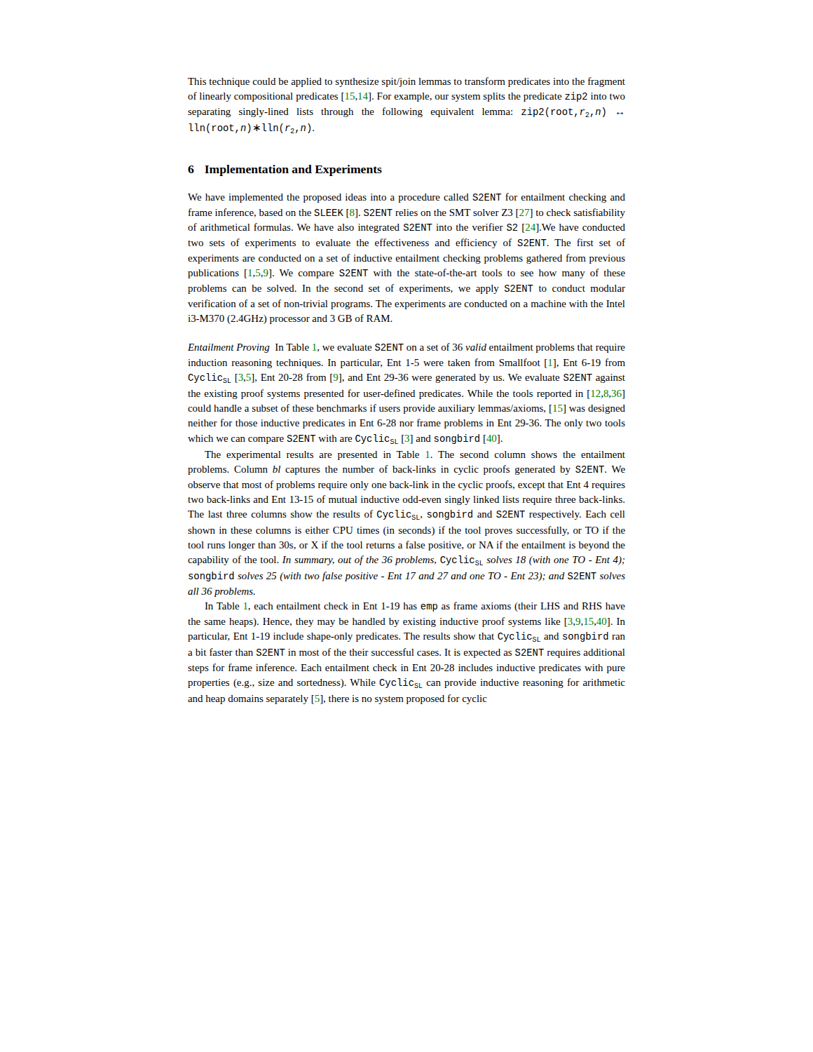This technique could be applied to synthesize spit/join lemmas to transform predicates into the fragment of linearly compositional predicates [15,14]. For example, our system splits the predicate zip2 into two separating singly-lined lists through the following equivalent lemma: zip2(root,r 2,n) ↔ lln(root,n)∗lln(r 2,n).
6 Implementation and Experiments
We have implemented the proposed ideas into a procedure called S2ENT for entailment checking and frame inference, based on the SLEEK [8]. S2ENT relies on the SMT solver Z3 [27] to check satisfiability of arithmetical formulas. We have also integrated S2ENT into the verifier S2 [24].We have conducted two sets of experiments to evaluate the effectiveness and efficiency of S2ENT. The first set of experiments are conducted on a set of inductive entailment checking problems gathered from previous publications [1,5,9]. We compare S2ENT with the state-of-the-art tools to see how many of these problems can be solved. In the second set of experiments, we apply S2ENT to conduct modular verification of a set of non-trivial programs. The experiments are conducted on a machine with the Intel i3-M370 (2.4GHz) processor and 3 GB of RAM.
Entailment Proving In Table 1, we evaluate S2ENT on a set of 36 valid entailment problems that require induction reasoning techniques. In particular, Ent 1-5 were taken from Smallfoot [1], Ent 6-19 from CyclicSL [3,5], Ent 20-28 from [9], and Ent 29-36 were generated by us. We evaluate S2ENT against the existing proof systems presented for user-defined predicates. While the tools reported in [12,8,36] could handle a subset of these benchmarks if users provide auxiliary lemmas/axioms, [15] was designed neither for those inductive predicates in Ent 6-28 nor frame problems in Ent 29-36. The only two tools which we can compare S2ENT with are CyclicSL [3] and songbird [40].
The experimental results are presented in Table 1. The second column shows the entailment problems. Column bl captures the number of back-links in cyclic proofs generated by S2ENT. We observe that most of problems require only one back-link in the cyclic proofs, except that Ent 4 requires two back-links and Ent 13-15 of mutual inductive odd-even singly linked lists require three back-links. The last three columns show the results of CyclicSL, songbird and S2ENT respectively. Each cell shown in these columns is either CPU times (in seconds) if the tool proves successfully, or TO if the tool runs longer than 30s, or X if the tool returns a false positive, or NA if the entailment is beyond the capability of the tool. In summary, out of the 36 problems, CyclicSL solves 18 (with one TO - Ent 4); songbird solves 25 (with two false positive - Ent 17 and 27 and one TO - Ent 23); and S2ENT solves all 36 problems.
In Table 1, each entailment check in Ent 1-19 has emp as frame axioms (their LHS and RHS have the same heaps). Hence, they may be handled by existing inductive proof systems like [3,9,15,40]. In particular, Ent 1-19 include shape-only predicates. The results show that CyclicSL and songbird ran a bit faster than S2ENT in most of the their successful cases. It is expected as S2ENT requires additional steps for frame inference. Each entailment check in Ent 20-28 includes inductive predicates with pure properties (e.g., size and sortedness). While CyclicSL can provide inductive reasoning for arithmetic and heap domains separately [5], there is no system proposed for cyclic